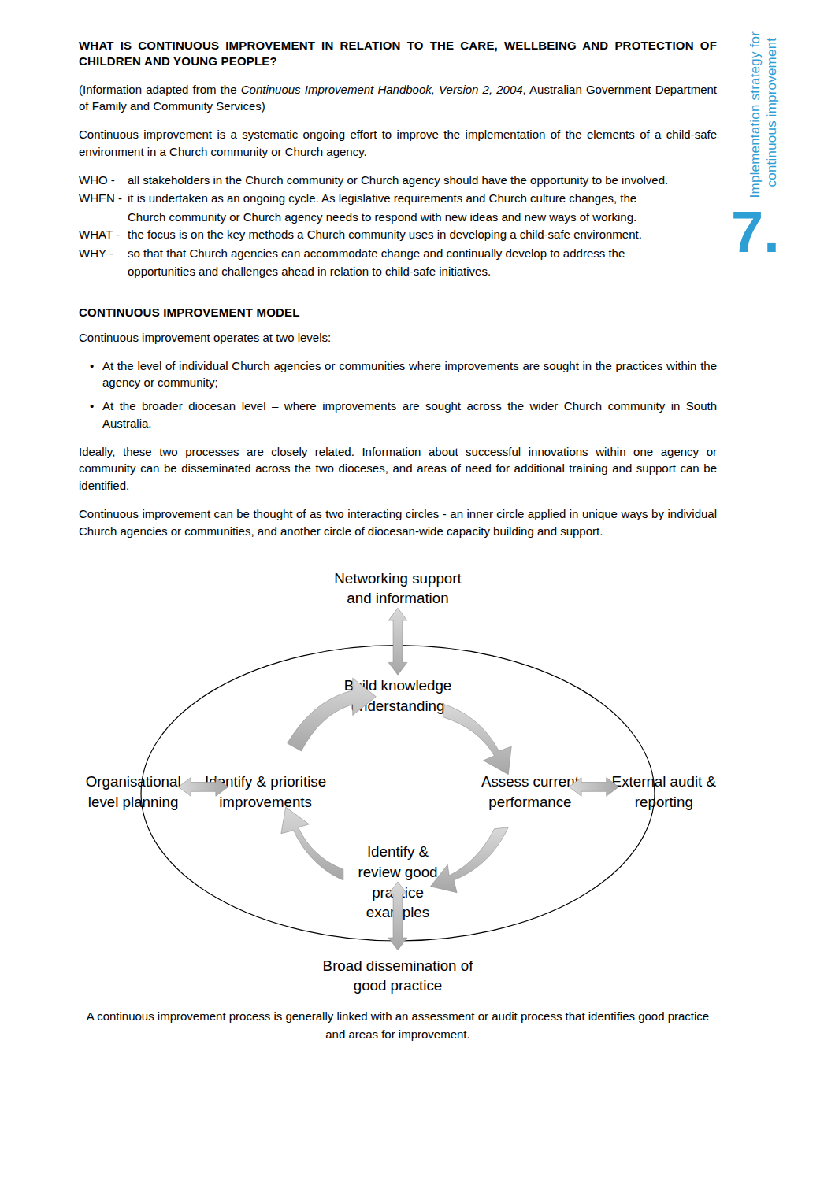Implementation strategy for
continuous improvement
7.
WHAT IS CONTINUOUS IMPROVEMENT IN RELATION TO THE CARE, WELLBEING AND PROTECTION OF CHILDREN AND YOUNG PEOPLE?
(Information adapted from the Continuous Improvement Handbook, Version 2, 2004, Australian Government Department of Family and Community Services)
Continuous improvement is a systematic ongoing effort to improve the implementation of the elements of a child-safe environment in a Church community or Church agency.
WHO -
all stakeholders in the Church community or Church agency should have the opportunity to be involved.
WHEN -
it is undertaken as an ongoing cycle. As legislative requirements and Church culture changes, the
Church community or Church agency needs to respond with new ideas and new ways of working.
WHAT -
the focus is on the key methods a Church community uses in developing a child-safe environment.
WHY -
so that that Church agencies can accommodate change and continually develop to address the
opportunities and challenges ahead in relation to child-safe initiatives.
CONTINUOUS IMPROVEMENT MODEL
Continuous improvement operates at two levels:
At the level of individual Church agencies or communities where improvements are sought in the practices within the agency or community;
At the broader diocesan level – where improvements are sought across the wider Church community in South Australia.
Ideally, these two processes are closely related. Information about successful innovations within one agency or community can be disseminated across the two dioceses, and areas of need for additional training and support can be identified.
Continuous improvement can be thought of as two interacting circles - an inner circle applied in unique ways by individual Church agencies or communities, and another circle of diocesan-wide capacity building and support.
Networking support and information Organisational level planning External audit & reporting Broad dissemination of good practice Build knowledge understanding Identify & prioritise improvements Assess current performance Identify & review good practice examples
A continuous improvement process is generally linked with an assessment or audit process that identifies good practice and areas for improvement.